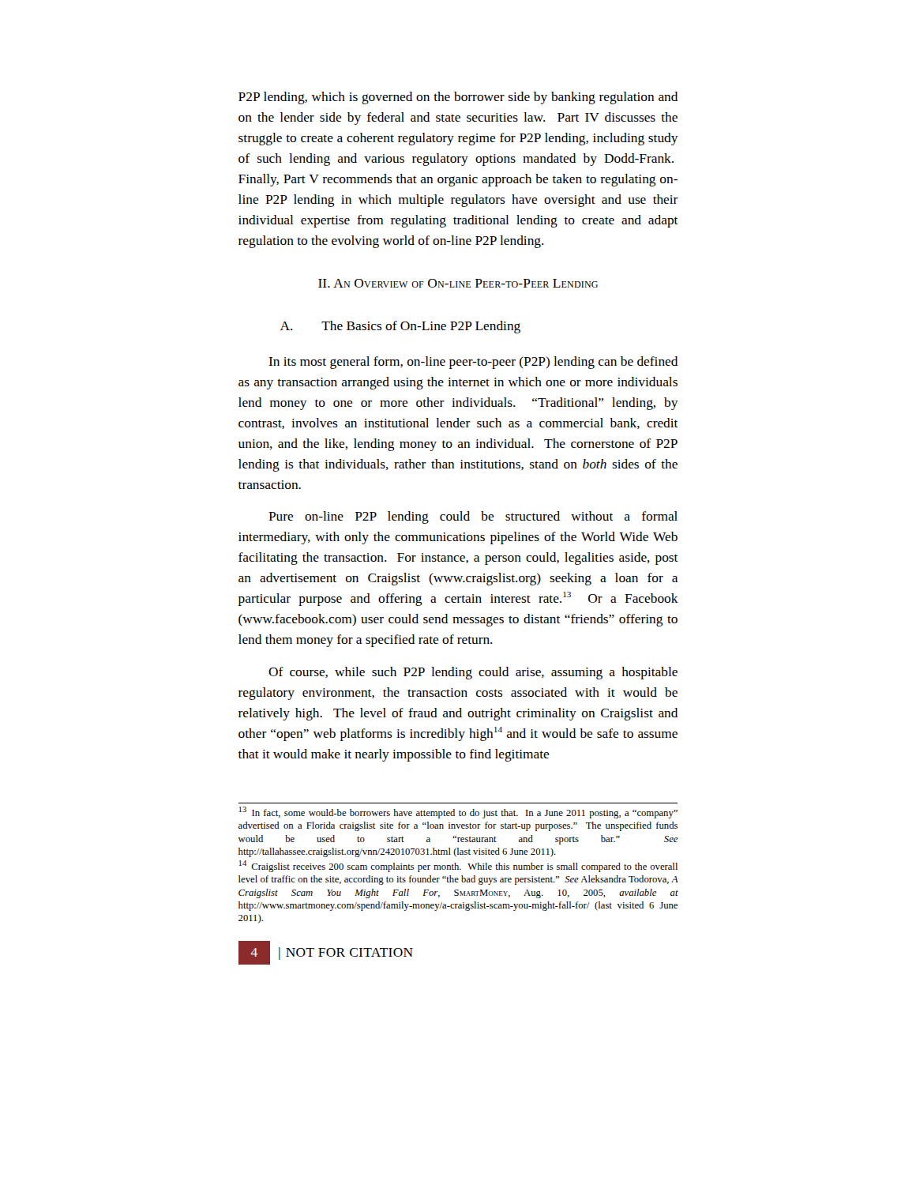P2P lending, which is governed on the borrower side by banking regulation and on the lender side by federal and state securities law. Part IV discusses the struggle to create a coherent regulatory regime for P2P lending, including study of such lending and various regulatory options mandated by Dodd-Frank. Finally, Part V recommends that an organic approach be taken to regulating on-line P2P lending in which multiple regulators have oversight and use their individual expertise from regulating traditional lending to create and adapt regulation to the evolving world of on-line P2P lending.
II. An Overview of On-line Peer-to-Peer Lending
A. The Basics of On-Line P2P Lending
In its most general form, on-line peer-to-peer (P2P) lending can be defined as any transaction arranged using the internet in which one or more individuals lend money to one or more other individuals. “Traditional” lending, by contrast, involves an institutional lender such as a commercial bank, credit union, and the like, lending money to an individual. The cornerstone of P2P lending is that individuals, rather than institutions, stand on both sides of the transaction.
Pure on-line P2P lending could be structured without a formal intermediary, with only the communications pipelines of the World Wide Web facilitating the transaction. For instance, a person could, legalities aside, post an advertisement on Craigslist (www.craigslist.org) seeking a loan for a particular purpose and offering a certain interest rate.13 Or a Facebook (www.facebook.com) user could send messages to distant “friends” offering to lend them money for a specified rate of return.
Of course, while such P2P lending could arise, assuming a hospitable regulatory environment, the transaction costs associated with it would be relatively high. The level of fraud and outright criminality on Craigslist and other “open” web platforms is incredibly high14 and it would be safe to assume that it would make it nearly impossible to find legitimate
13 In fact, some would-be borrowers have attempted to do just that. In a June 2011 posting, a “company” advertised on a Florida craigslist site for a “loan investor for start-up purposes.” The unspecified funds would be used to start a “restaurant and sports bar.” See http://tallahassee.craigslist.org/vnn/2420107031.html (last visited 6 June 2011).
14 Craigslist receives 200 scam complaints per month. While this number is small compared to the overall level of traffic on the site, according to its founder “the bad guys are persistent.” See Aleksandra Todorova, A Craigslist Scam You Might Fall For, SmartMoney, Aug. 10, 2005, available at http://www.smartmoney.com/spend/family-money/a-craigslist-scam-you-might-fall-for/ (last visited 6 June 2011).
4
|NOT FOR CITATION